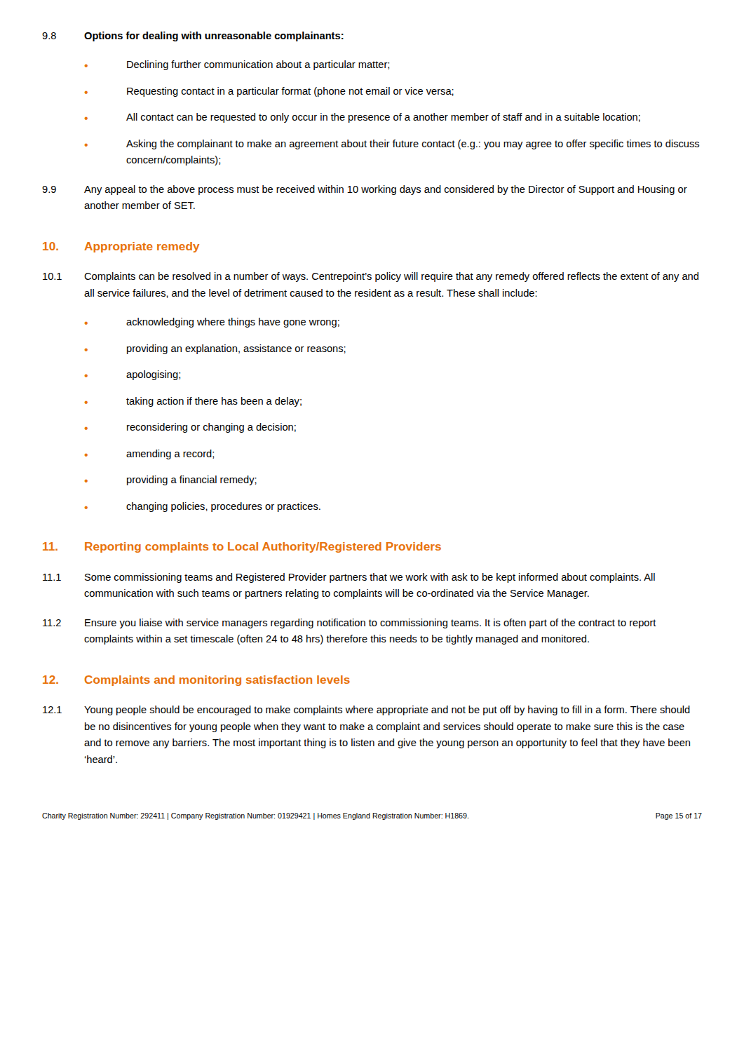9.8
Options for dealing with unreasonable complainants:
Declining further communication about a particular matter;
Requesting contact in a particular format (phone not email or vice versa;
All contact can be requested to only occur in the presence of a another member of staff and in a suitable location;
Asking the complainant to make an agreement about their future contact (e.g.: you may agree to offer specific times to discuss concern/complaints);
9.9
Any appeal to the above process must be received within 10 working days and considered by the Director of Support and Housing or another member of SET.
10. Appropriate remedy
10.1
Complaints can be resolved in a number of ways. Centrepoint’s policy will require that any remedy offered reflects the extent of any and all service failures, and the level of detriment caused to the resident as a result. These shall include:
acknowledging where things have gone wrong;
providing an explanation, assistance or reasons;
apologising;
taking action if there has been a delay;
reconsidering or changing a decision;
amending a record;
providing a financial remedy;
changing policies, procedures or practices.
11. Reporting complaints to Local Authority/Registered Providers
11.1
Some commissioning teams and Registered Provider partners that we work with ask to be kept informed about complaints. All communication with such teams or partners relating to complaints will be co-ordinated via the Service Manager.
11.2
Ensure you liaise with service managers regarding notification to commissioning teams. It is often part of the contract to report complaints within a set timescale (often 24 to 48 hrs) therefore this needs to be tightly managed and monitored.
12. Complaints and monitoring satisfaction levels
12.1
Young people should be encouraged to make complaints where appropriate and not be put off by having to fill in a form. There should be no disincentives for young people when they want to make a complaint and services should operate to make sure this is the case and to remove any barriers. The most important thing is to listen and give the young person an opportunity to feel that they have been ‘heard’.
Charity Registration Number: 292411 | Company Registration Number: 01929421 | Homes England Registration Number: H1869.
Page 15 of 17